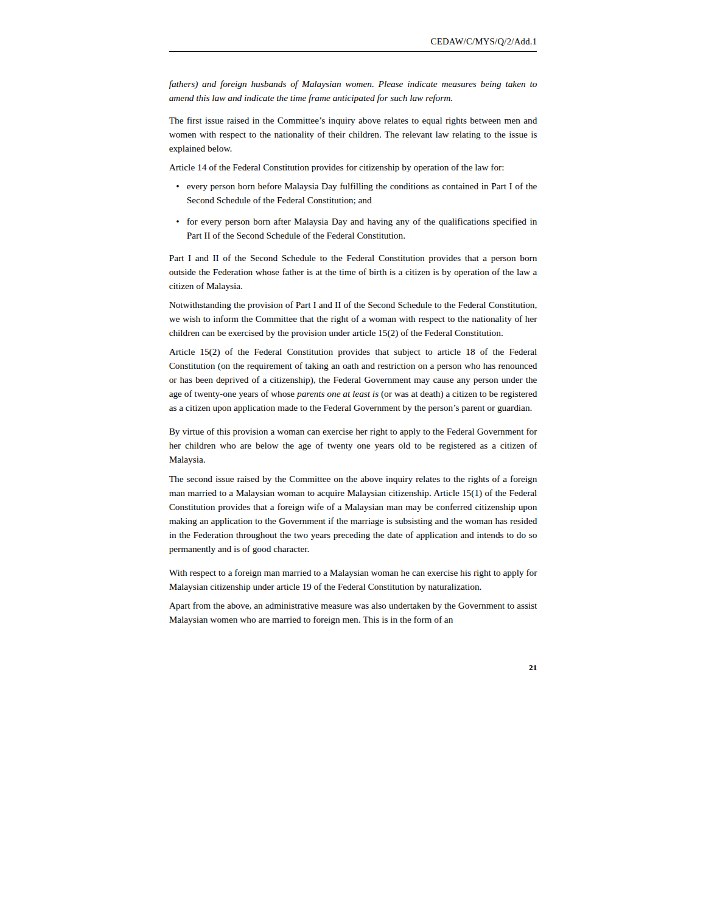CEDAW/C/MYS/Q/2/Add.1
fathers) and foreign husbands of Malaysian women. Please indicate measures being taken to amend this law and indicate the time frame anticipated for such law reform.
The first issue raised in the Committee’s inquiry above relates to equal rights between men and women with respect to the nationality of their children. The relevant law relating to the issue is explained below.
Article 14 of the Federal Constitution provides for citizenship by operation of the law for:
every person born before Malaysia Day fulfilling the conditions as contained in Part I of the Second Schedule of the Federal Constitution; and
for every person born after Malaysia Day and having any of the qualifications specified in Part II of the Second Schedule of the Federal Constitution.
Part I and II of the Second Schedule to the Federal Constitution provides that a person born outside the Federation whose father is at the time of birth is a citizen is by operation of the law a citizen of Malaysia.
Notwithstanding the provision of Part I and II of the Second Schedule to the Federal Constitution, we wish to inform the Committee that the right of a woman with respect to the nationality of her children can be exercised by the provision under article 15(2) of the Federal Constitution.
Article 15(2) of the Federal Constitution provides that subject to article 18 of the Federal Constitution (on the requirement of taking an oath and restriction on a person who has renounced or has been deprived of a citizenship), the Federal Government may cause any person under the age of twenty-one years of whose parents one at least is (or was at death) a citizen to be registered as a citizen upon application made to the Federal Government by the person’s parent or guardian.
By virtue of this provision a woman can exercise her right to apply to the Federal Government for her children who are below the age of twenty one years old to be registered as a citizen of Malaysia.
The second issue raised by the Committee on the above inquiry relates to the rights of a foreign man married to a Malaysian woman to acquire Malaysian citizenship. Article 15(1) of the Federal Constitution provides that a foreign wife of a Malaysian man may be conferred citizenship upon making an application to the Government if the marriage is subsisting and the woman has resided in the Federation throughout the two years preceding the date of application and intends to do so permanently and is of good character.
With respect to a foreign man married to a Malaysian woman he can exercise his right to apply for Malaysian citizenship under article 19 of the Federal Constitution by naturalization.
Apart from the above, an administrative measure was also undertaken by the Government to assist Malaysian women who are married to foreign men. This is in the form of an
21